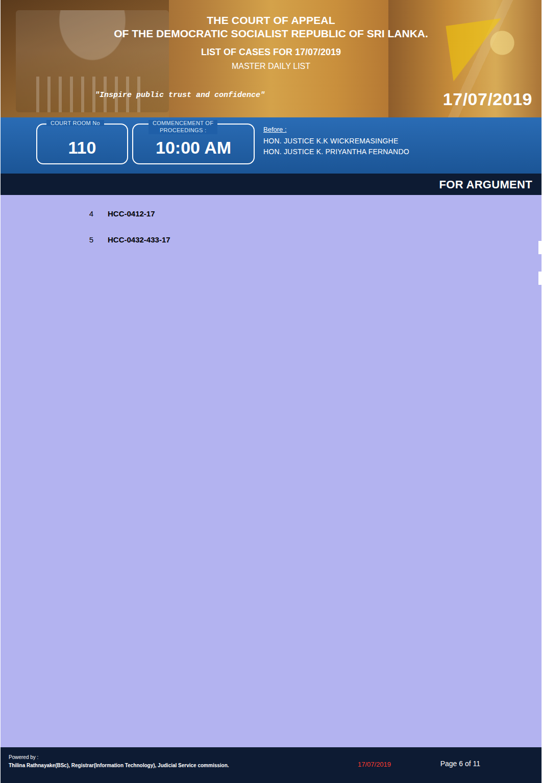THE COURT OF APPEAL
OF THE DEMOCRATIC SOCIALIST REPUBLIC OF SRI LANKA.
LIST OF CASES FOR 17/07/2019
MASTER DAILY LIST
"Inspire public trust and confidence"
17/07/2019
COURT ROOM No
110
COMMENCEMENT OF
PROCEEDINGS :
10:00 AM
Before :
HON. JUSTICE K.K WICKREMASINGHE
HON. JUSTICE K. PRIYANTHA FERNANDO
FOR ARGUMENT
4
HCC-0412-17
5
HCC-0432-433-17
Powered by :
Thilina Rathnayake(BSc), Registrar(Information Technology), Judicial Service commission.
17/07/2019
Page 6 of 11